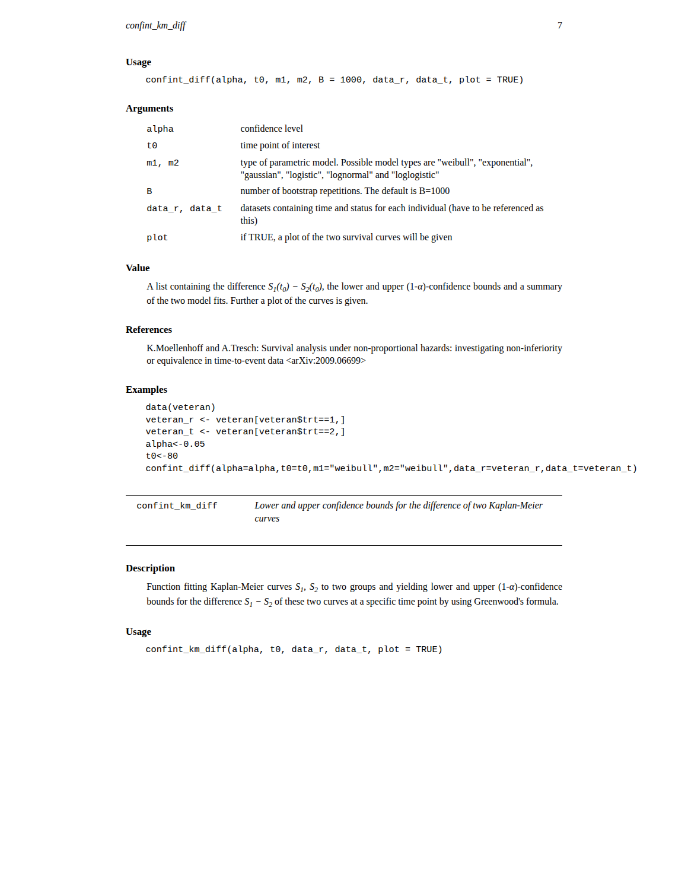confint_km_diff 7
Usage
confint_diff(alpha, t0, m1, m2, B = 1000, data_r, data_t, plot = TRUE)
Arguments
| alpha | confidence level |
| t0 | time point of interest |
| m1, m2 | type of parametric model. Possible model types are "weibull", "exponential", "gaussian", "logistic", "lognormal" and "loglogistic" |
| B | number of bootstrap repetitions. The default is B=1000 |
| data_r, data_t | datasets containing time and status for each individual (have to be referenced as this) |
| plot | if TRUE, a plot of the two survival curves will be given |
Value
A list containing the difference S1(t0) − S2(t0), the lower and upper (1-α)-confidence bounds and a summary of the two model fits. Further a plot of the curves is given.
References
K.Moellenhoff and A.Tresch: Survival analysis under non-proportional hazards: investigating non-inferiority or equivalence in time-to-event data <arXiv:2009.06699>
Examples
data(veteran)
veteran_r <- veteran[veteran$trt==1,]
veteran_t <- veteran[veteran$trt==2,]
alpha<-0.05
t0<-80
confint_diff(alpha=alpha,t0=t0,m1="weibull",m2="weibull",data_r=veteran_r,data_t=veteran_t)
confint_km_diff Lower and upper confidence bounds for the difference of two Kaplan-Meier curves
Description
Function fitting Kaplan-Meier curves S1, S2 to two groups and yielding lower and upper (1-α)-confidence bounds for the difference S1 − S2 of these two curves at a specific time point by using Greenwood's formula.
Usage
confint_km_diff(alpha, t0, data_r, data_t, plot = TRUE)